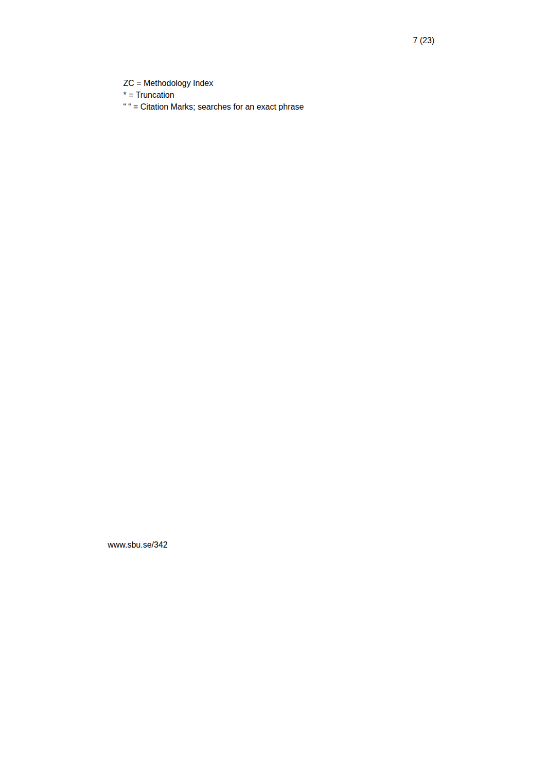7 (23)
ZC = Methodology Index
* = Truncation
“ “ = Citation Marks; searches for an exact phrase
www.sbu.se/342